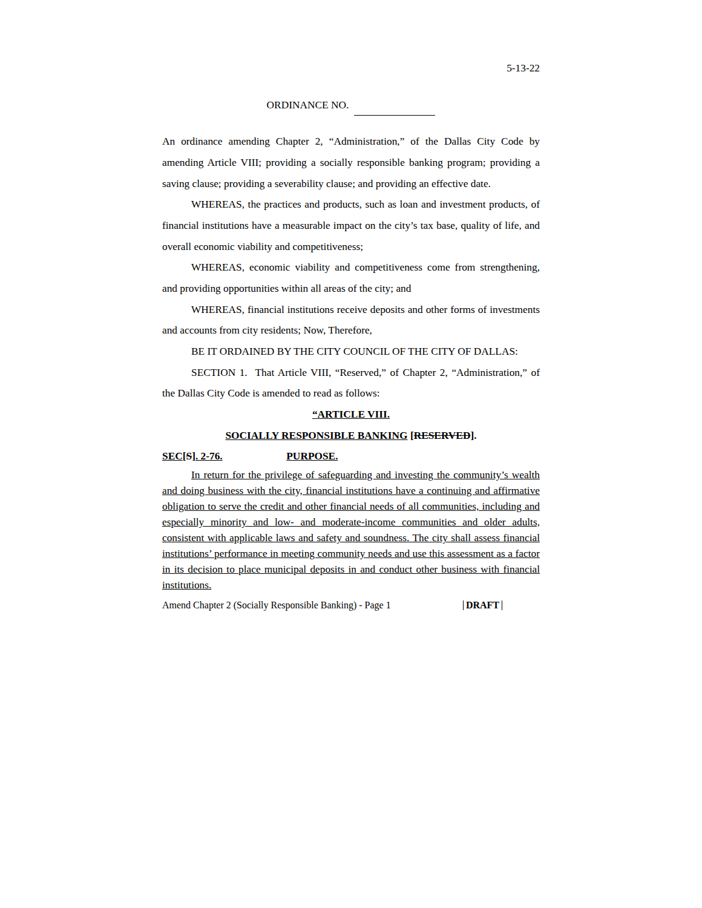5-13-22
ORDINANCE NO.
An ordinance amending Chapter 2, “Administration,” of the Dallas City Code by amending Article VIII; providing a socially responsible banking program; providing a saving clause; providing a severability clause; and providing an effective date.
WHEREAS, the practices and products, such as loan and investment products, of financial institutions have a measurable impact on the city’s tax base, quality of life, and overall economic viability and competitiveness;
WHEREAS, economic viability and competitiveness come from strengthening, and providing opportunities within all areas of the city; and
WHEREAS, financial institutions receive deposits and other forms of investments and accounts from city residents; Now, Therefore,
BE IT ORDAINED BY THE CITY COUNCIL OF THE CITY OF DALLAS:
SECTION 1. That Article VIII, “Reserved,” of Chapter 2, “Administration,” of the Dallas City Code is amended to read as follows:
“ARTICLE VIII.
SOCIALLY RESPONSIBLE BANKING [RESERVED].
SEC[S]. 2-76. PURPOSE.
In return for the privilege of safeguarding and investing the community’s wealth and doing business with the city, financial institutions have a continuing and affirmative obligation to serve the credit and other financial needs of all communities, including and especially minority and low- and moderate-income communities and older adults, consistent with applicable laws and safety and soundness. The city shall assess financial institutions’ performance in meeting community needs and use this assessment as a factor in its decision to place municipal deposits in and conduct other business with financial institutions.
Amend Chapter 2 (Socially Responsible Banking) - Page 1 DRAFT